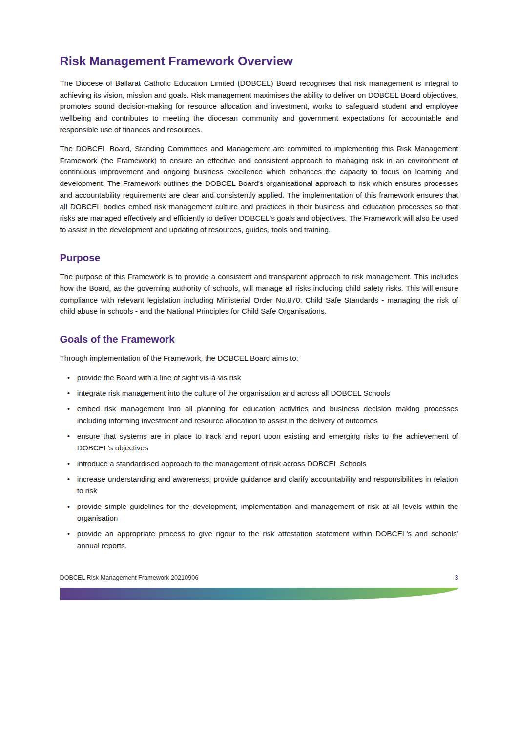Risk Management Framework Overview
The Diocese of Ballarat Catholic Education Limited (DOBCEL) Board recognises that risk management is integral to achieving its vision, mission and goals. Risk management maximises the ability to deliver on DOBCEL Board objectives, promotes sound decision-making for resource allocation and investment, works to safeguard student and employee wellbeing and contributes to meeting the diocesan community and government expectations for accountable and responsible use of finances and resources.
The DOBCEL Board, Standing Committees and Management are committed to implementing this Risk Management Framework (the Framework) to ensure an effective and consistent approach to managing risk in an environment of continuous improvement and ongoing business excellence which enhances the capacity to focus on learning and development. The Framework outlines the DOBCEL Board's organisational approach to risk which ensures processes and accountability requirements are clear and consistently applied. The implementation of this framework ensures that all DOBCEL bodies embed risk management culture and practices in their business and education processes so that risks are managed effectively and efficiently to deliver DOBCEL's goals and objectives. The Framework will also be used to assist in the development and updating of resources, guides, tools and training.
Purpose
The purpose of this Framework is to provide a consistent and transparent approach to risk management. This includes how the Board, as the governing authority of schools, will manage all risks including child safety risks. This will ensure compliance with relevant legislation including Ministerial Order No.870: Child Safe Standards - managing the risk of child abuse in schools - and the National Principles for Child Safe Organisations.
Goals of the Framework
Through implementation of the Framework, the DOBCEL Board aims to:
provide the Board with a line of sight vis-à-vis risk
integrate risk management into the culture of the organisation and across all DOBCEL Schools
embed risk management into all planning for education activities and business decision making processes including informing investment and resource allocation to assist in the delivery of outcomes
ensure that systems are in place to track and report upon existing and emerging risks to the achievement of DOBCEL's objectives
introduce a standardised approach to the management of risk across DOBCEL Schools
increase understanding and awareness, provide guidance and clarify accountability and responsibilities in relation to risk
provide simple guidelines for the development, implementation and management of risk at all levels within the organisation
provide an appropriate process to give rigour to the risk attestation statement within DOBCEL's and schools' annual reports.
DOBCEL Risk Management Framework 20210906 3